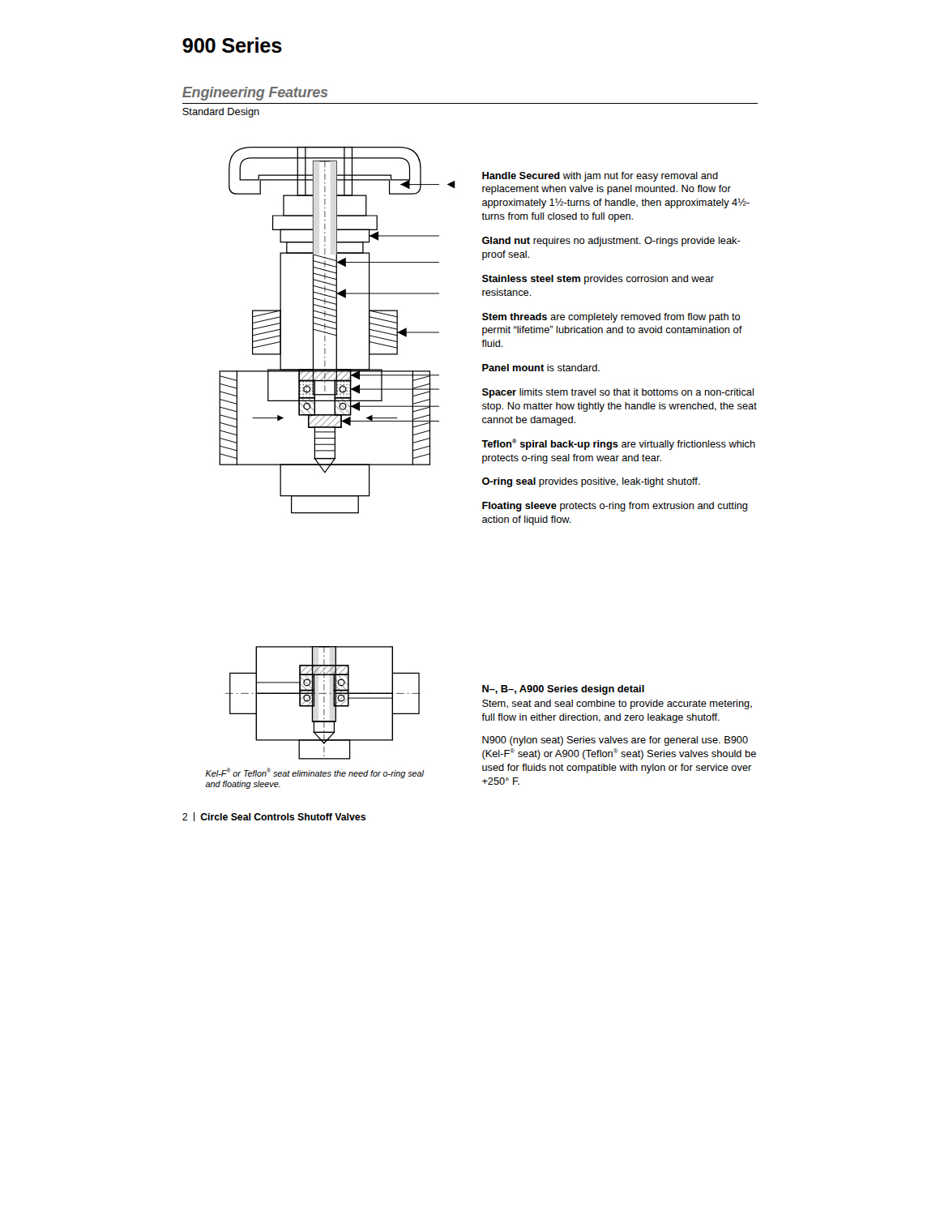900 Series
Engineering Features
Standard Design
Handle Secured with jam nut for easy removal and replacement when valve is panel mounted. No flow for approximately 1½-turns of handle, then approximately 4½-turns from full closed to full open.
Gland nut requires no adjustment. O-rings provide leak-proof seal.
Stainless steel stem provides corrosion and wear resistance.
Stem threads are completely removed from flow path to permit “lifetime” lubrication and to avoid contamination of fluid.
Panel mount is standard.
Spacer limits stem travel so that it bottoms on a non-critical stop. No matter how tightly the handle is wrenched, the seat cannot be damaged.
Teflon® spiral back-up rings are virtually frictionless which protects o-ring seal from wear and tear.
O-ring seal provides positive, leak-tight shutoff.
Floating sleeve protects o-ring from extrusion and cutting action of liquid flow.
Kel-F® or Teflon® seat eliminates the need for o-ring seal and floating sleeve.
N–, B–, A900 Series design detail
Stem, seat and seal combine to provide accurate metering, full flow in either direction, and zero leakage shutoff.
N900 (nylon seat) Series valves are for general use. B900 (Kel-F® seat) or A900 (Teflon® seat) Series valves should be used for fluids not compatible with nylon or for service over +250° F.
2 Circle Seal Controls Shutoff Valves